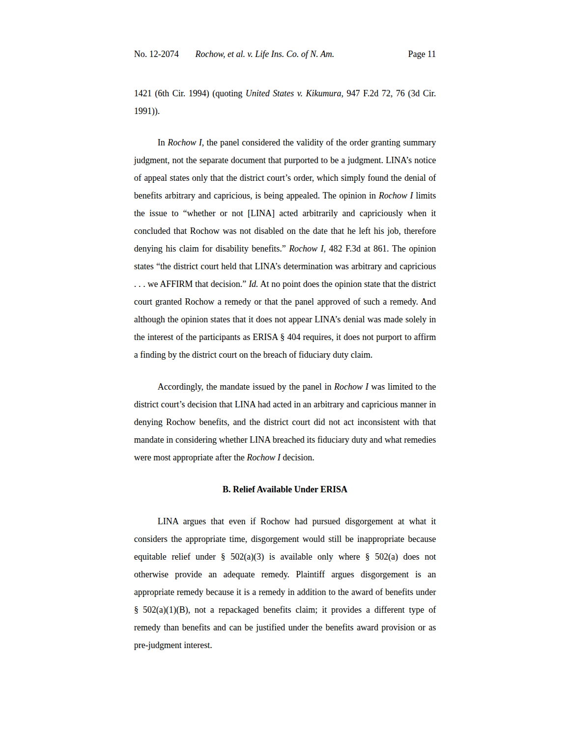No. 12-2074
Rochow, et al. v. Life Ins. Co. of N. Am.
Page 11
1421 (6th Cir. 1994) (quoting United States v. Kikumura, 947 F.2d 72, 76 (3d Cir. 1991)).
In Rochow I, the panel considered the validity of the order granting summary judgment, not the separate document that purported to be a judgment. LINA’s notice of appeal states only that the district court’s order, which simply found the denial of benefits arbitrary and capricious, is being appealed. The opinion in Rochow I limits the issue to “whether or not [LINA] acted arbitrarily and capriciously when it concluded that Rochow was not disabled on the date that he left his job, therefore denying his claim for disability benefits.” Rochow I, 482 F.3d at 861. The opinion states “the district court held that LINA’s determination was arbitrary and capricious . . . we AFFIRM that decision.” Id. At no point does the opinion state that the district court granted Rochow a remedy or that the panel approved of such a remedy. And although the opinion states that it does not appear LINA’s denial was made solely in the interest of the participants as ERISA § 404 requires, it does not purport to affirm a finding by the district court on the breach of fiduciary duty claim.
Accordingly, the mandate issued by the panel in Rochow I was limited to the district court’s decision that LINA had acted in an arbitrary and capricious manner in denying Rochow benefits, and the district court did not act inconsistent with that mandate in considering whether LINA breached its fiduciary duty and what remedies were most appropriate after the Rochow I decision.
B. Relief Available Under ERISA
LINA argues that even if Rochow had pursued disgorgement at what it considers the appropriate time, disgorgement would still be inappropriate because equitable relief under § 502(a)(3) is available only where § 502(a) does not otherwise provide an adequate remedy. Plaintiff argues disgorgement is an appropriate remedy because it is a remedy in addition to the award of benefits under § 502(a)(1)(B), not a repackaged benefits claim; it provides a different type of remedy than benefits and can be justified under the benefits award provision or as pre-judgment interest.